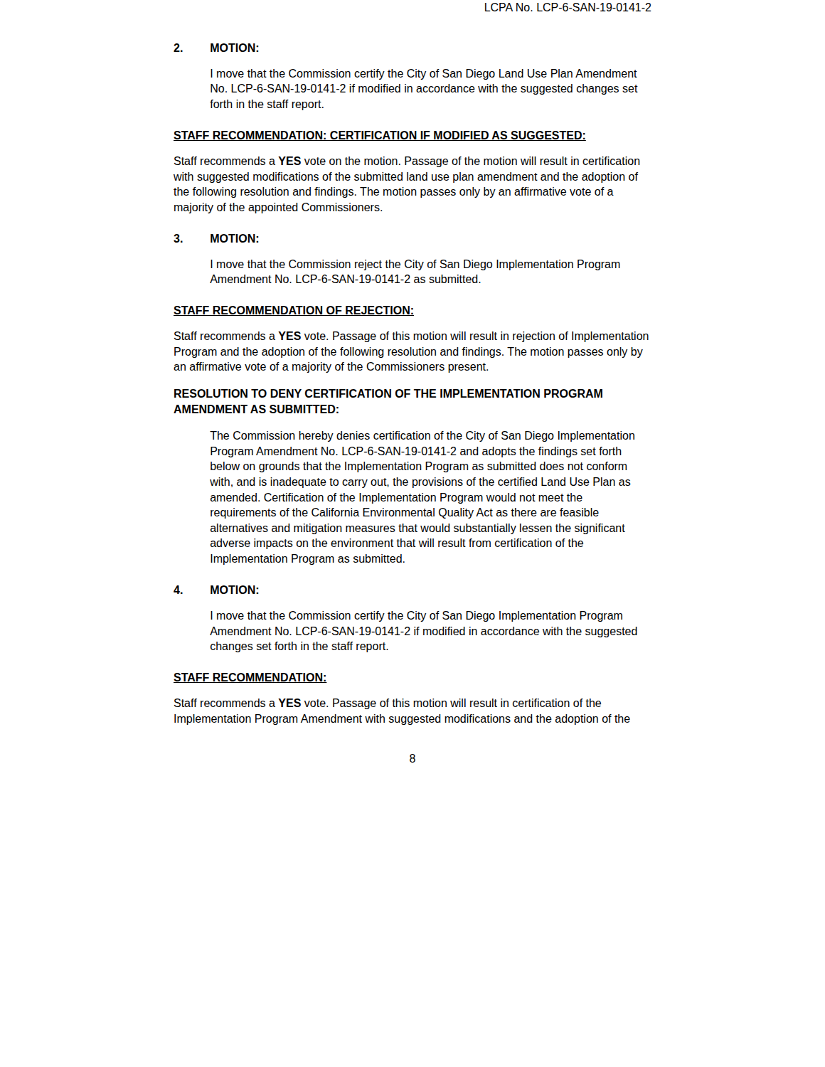LCPA No. LCP-6-SAN-19-0141-2
2. MOTION:
I move that the Commission certify the City of San Diego Land Use Plan Amendment No. LCP-6-SAN-19-0141-2 if modified in accordance with the suggested changes set forth in the staff report.
STAFF RECOMMENDATION: CERTIFICATION IF MODIFIED AS SUGGESTED:
Staff recommends a YES vote on the motion. Passage of the motion will result in certification with suggested modifications of the submitted land use plan amendment and the adoption of the following resolution and findings. The motion passes only by an affirmative vote of a majority of the appointed Commissioners.
3. MOTION:
I move that the Commission reject the City of San Diego Implementation Program Amendment No. LCP-6-SAN-19-0141-2 as submitted.
STAFF RECOMMENDATION OF REJECTION:
Staff recommends a YES vote. Passage of this motion will result in rejection of Implementation Program and the adoption of the following resolution and findings. The motion passes only by an affirmative vote of a majority of the Commissioners present.
RESOLUTION TO DENY CERTIFICATION OF THE IMPLEMENTATION PROGRAM AMENDMENT AS SUBMITTED:
The Commission hereby denies certification of the City of San Diego Implementation Program Amendment No. LCP-6-SAN-19-0141-2 and adopts the findings set forth below on grounds that the Implementation Program as submitted does not conform with, and is inadequate to carry out, the provisions of the certified Land Use Plan as amended. Certification of the Implementation Program would not meet the requirements of the California Environmental Quality Act as there are feasible alternatives and mitigation measures that would substantially lessen the significant adverse impacts on the environment that will result from certification of the Implementation Program as submitted.
4. MOTION:
I move that the Commission certify the City of San Diego Implementation Program Amendment No. LCP-6-SAN-19-0141-2 if modified in accordance with the suggested changes set forth in the staff report.
STAFF RECOMMENDATION:
Staff recommends a YES vote. Passage of this motion will result in certification of the Implementation Program Amendment with suggested modifications and the adoption of the
8